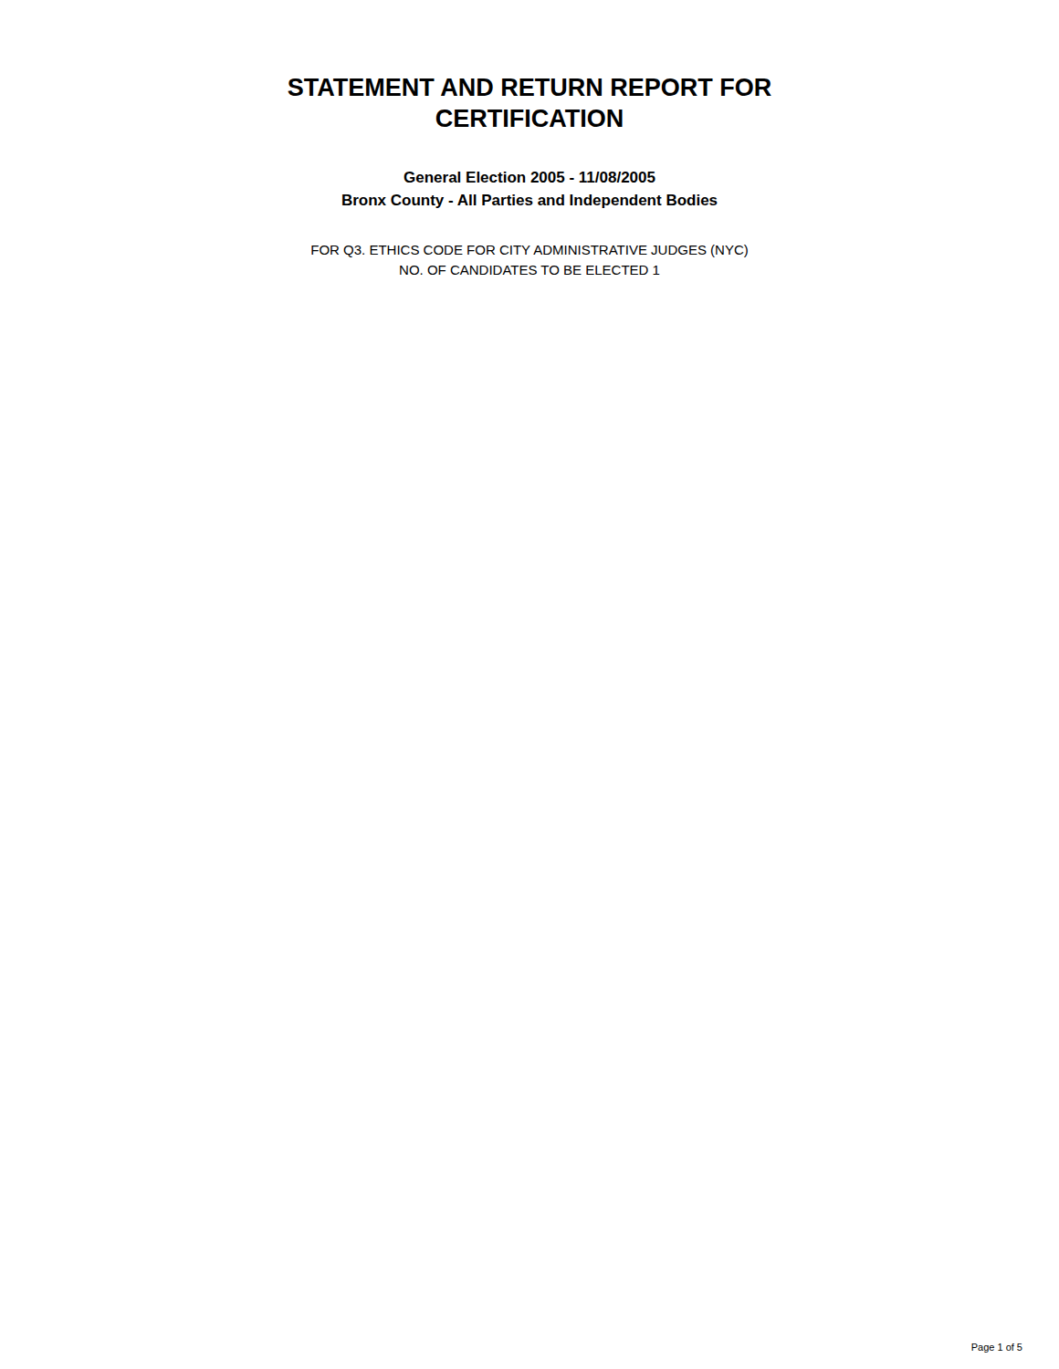STATEMENT AND RETURN REPORT FOR
CERTIFICATION
General Election 2005 - 11/08/2005
Bronx County - All Parties and Independent Bodies
FOR Q3. ETHICS CODE FOR CITY ADMINISTRATIVE JUDGES (NYC)
NO. OF CANDIDATES TO BE ELECTED 1
Page 1 of 5